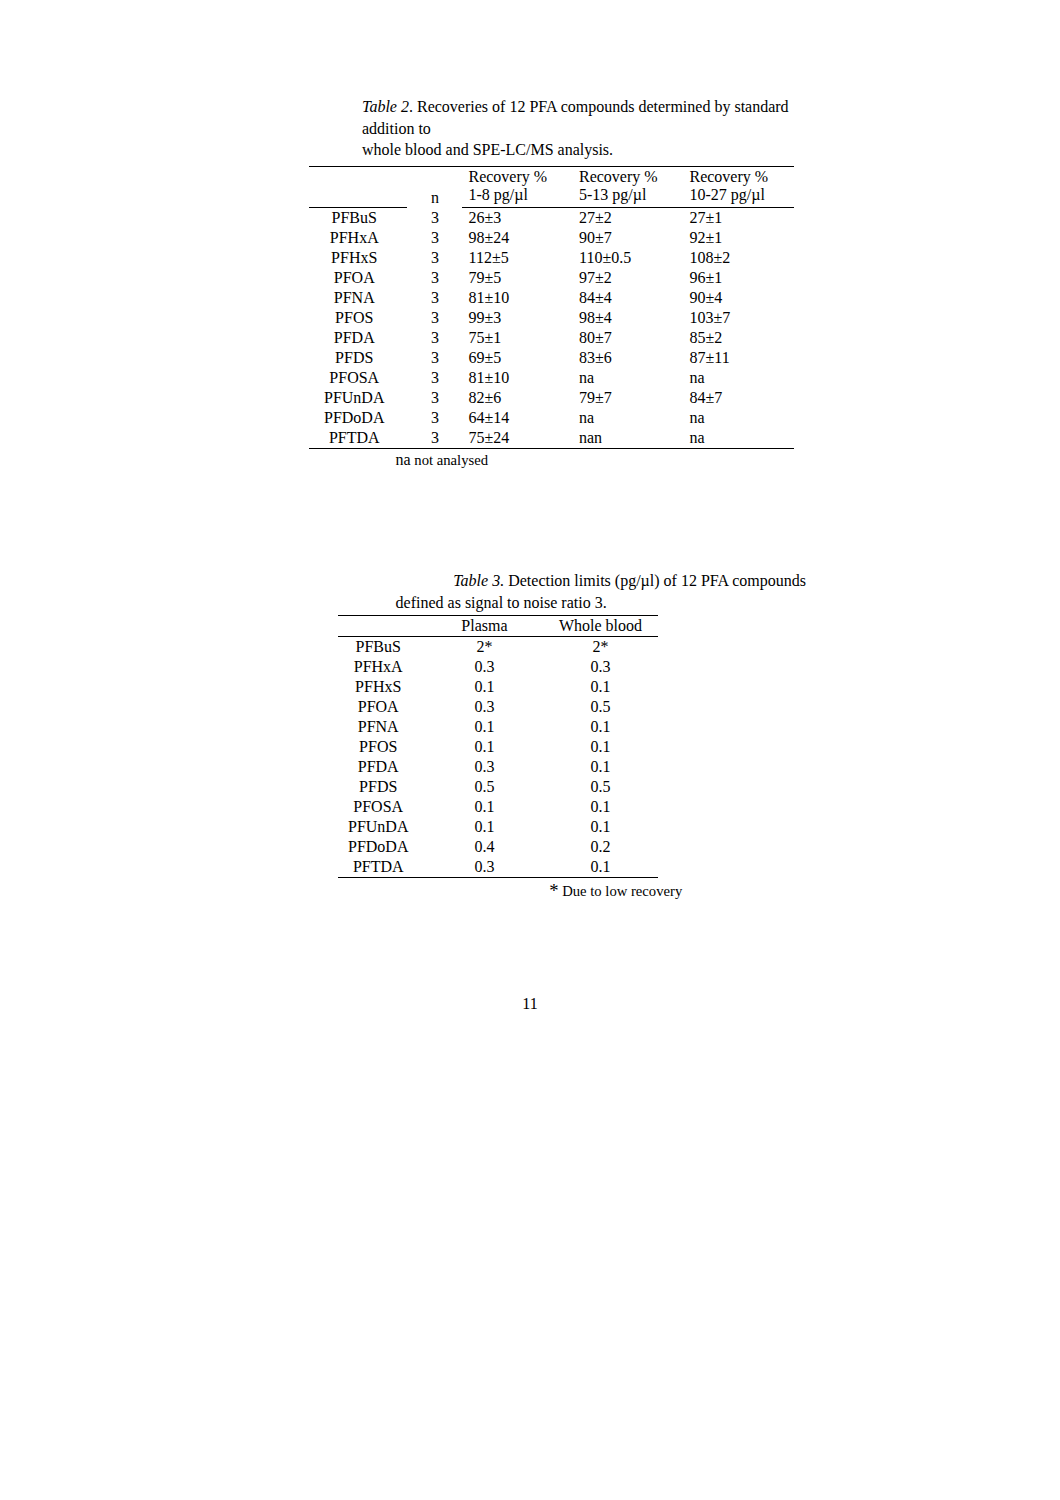Table 2. Recoveries of 12 PFA compounds determined by standard addition to
whole blood and SPE-LC/MS analysis.
| | n | Recovery % 1-8 pg/µl | Recovery % 5-13 pg/µl | Recovery % 10-27 pg/µl |
| --- | --- | --- | --- | --- |
| PFBuS | 3 | 26±3 | 27±2 | 27±1 |
| PFHxA | 3 | 98±24 | 90±7 | 92±1 |
| PFHxS | 3 | 112±5 | 110±0.5 | 108±2 |
| PFOA | 3 | 79±5 | 97±2 | 96±1 |
| PFNA | 3 | 81±10 | 84±4 | 90±4 |
| PFOS | 3 | 99±3 | 98±4 | 103±7 |
| PFDA | 3 | 75±1 | 80±7 | 85±2 |
| PFDS | 3 | 69±5 | 83±6 | 87±11 |
| PFOSA | 3 | 81±10 | na | na |
| PFUnDA | 3 | 82±6 | 79±7 | 84±7 |
| PFDoDA | 3 | 64±14 | na | na |
| PFTDA | 3 | 75±24 | nan | na |
na not analysed
Table 3. Detection limits (pg/µl) of 12 PFA compounds
defined as signal to noise ratio 3.
| | Plasma | Whole blood |
| --- | --- | --- |
| PFBuS | 2* | 2* |
| PFHxA | 0.3 | 0.3 |
| PFHxS | 0.1 | 0.1 |
| PFOA | 0.3 | 0.5 |
| PFNA | 0.1 | 0.1 |
| PFOS | 0.1 | 0.1 |
| PFDA | 0.3 | 0.1 |
| PFDS | 0.5 | 0.5 |
| PFOSA | 0.1 | 0.1 |
| PFUnDA | 0.1 | 0.1 |
| PFDoDA | 0.4 | 0.2 |
| PFTDA | 0.3 | 0.1 |
* Due to low recovery
11